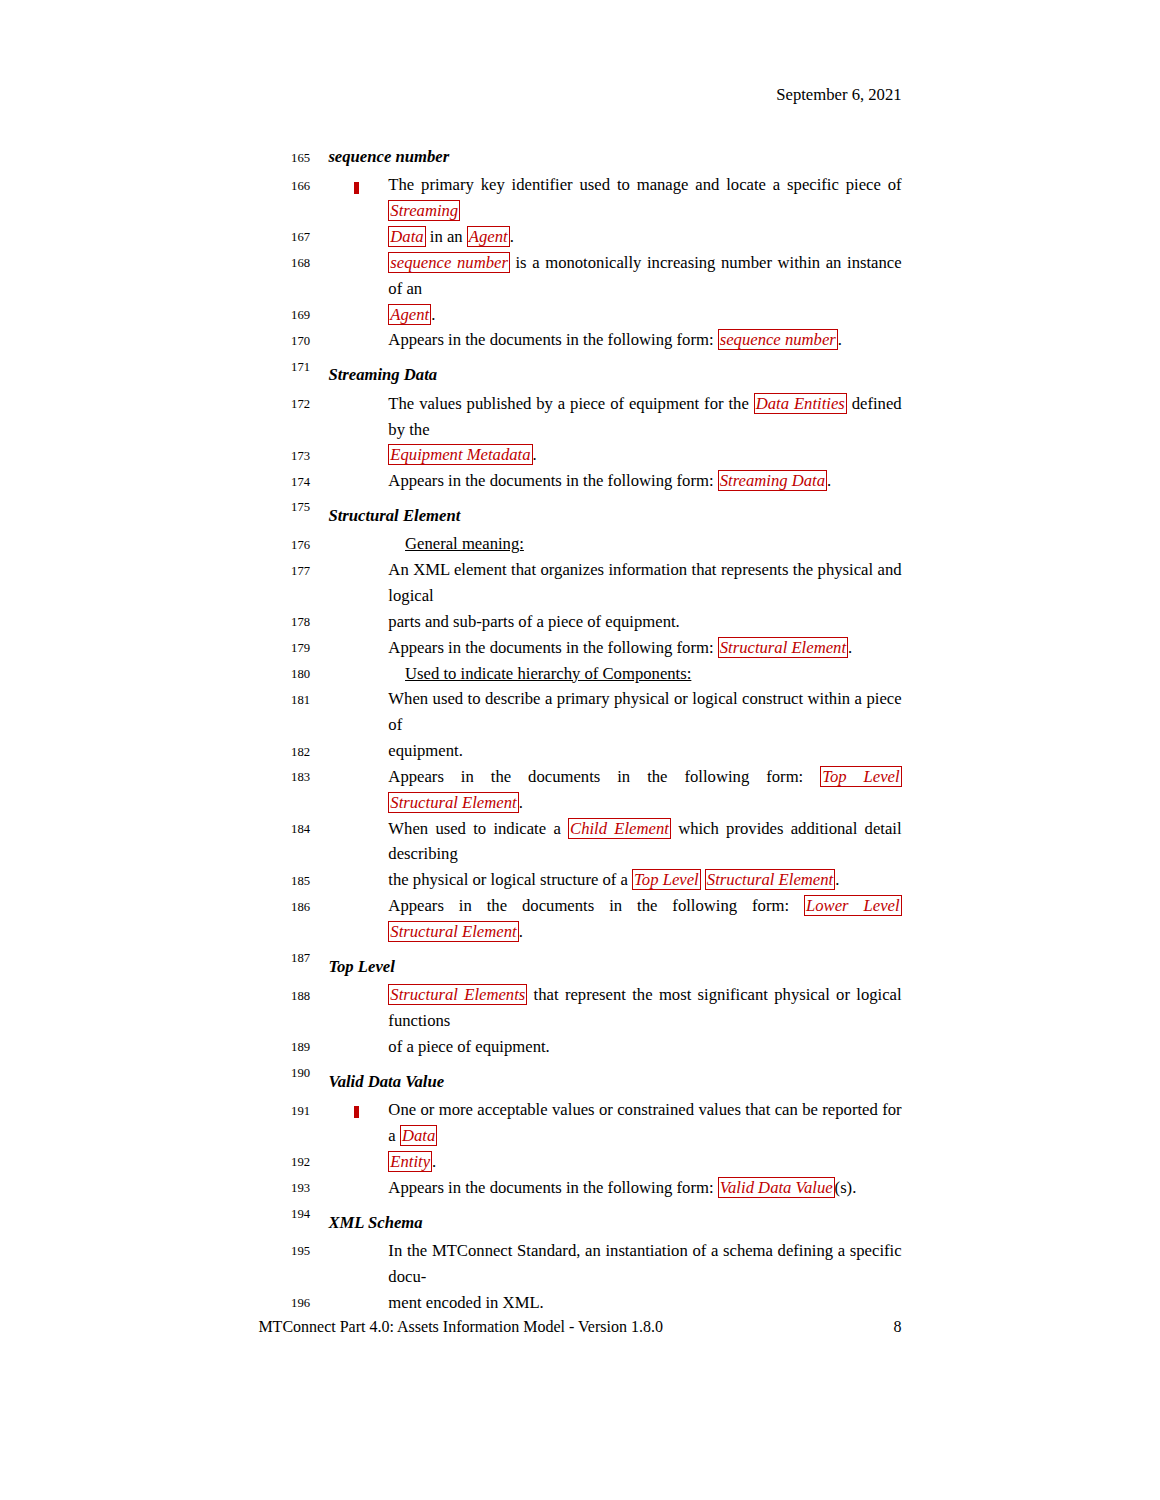September 6, 2021
165
sequence number
166
The primary key identifier used to manage and locate a specific piece of Streaming
167
Data in an Agent.
168
sequence number is a monotonically increasing number within an instance of an
169
Agent.
170
Appears in the documents in the following form: sequence number.
171
Streaming Data
172
The values published by a piece of equipment for the Data Entities defined by the
173
Equipment Metadata.
174
Appears in the documents in the following form: Streaming Data.
175
Structural Element
176
General meaning:
177
An XML element that organizes information that represents the physical and logical
178
parts and sub-parts of a piece of equipment.
179
Appears in the documents in the following form: Structural Element.
180
Used to indicate hierarchy of Components:
181
When used to describe a primary physical or logical construct within a piece of
182
equipment.
183
Appears in the documents in the following form: Top Level Structural Element.
184
When used to indicate a Child Element which provides additional detail describing
185
the physical or logical structure of a Top Level Structural Element.
186
Appears in the documents in the following form: Lower Level Structural Element.
187
Top Level
188
Structural Elements that represent the most significant physical or logical functions
189
of a piece of equipment.
190
Valid Data Value
191
One or more acceptable values or constrained values that can be reported for a Data
192
Entity.
193
Appears in the documents in the following form: Valid Data Value(s).
194
XML Schema
195
In the MTConnect Standard, an instantiation of a schema defining a specific docu-
196
ment encoded in XML.
MTConnect Part 4.0: Assets Information Model - Version 1.8.0 8